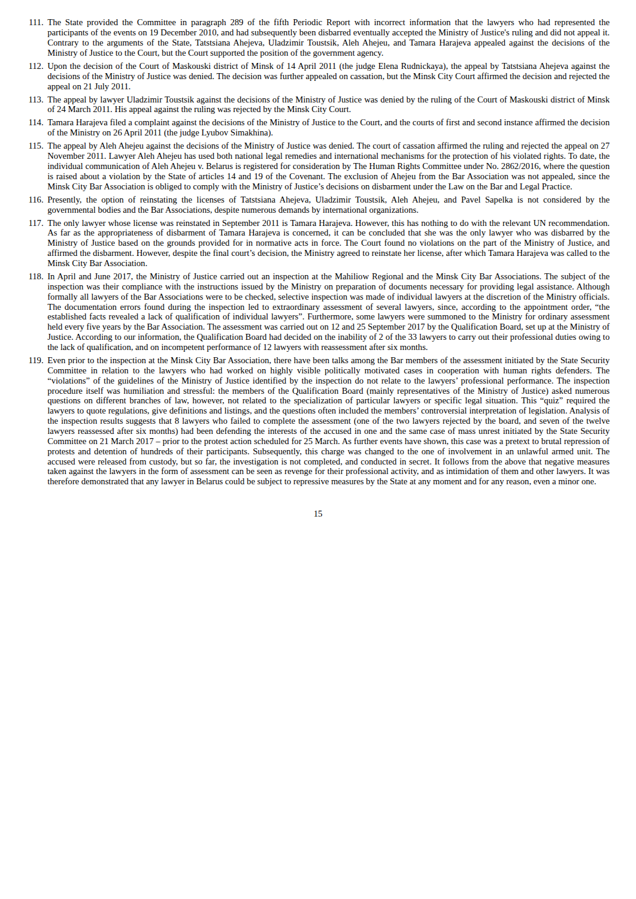The State provided the Committee in paragraph 289 of the fifth Periodic Report with incorrect information that the lawyers who had represented the participants of the events on 19 December 2010, and had subsequently been disbarred eventually accepted the Ministry of Justice's ruling and did not appeal it. Contrary to the arguments of the State, Tatstsiana Ahejeva, Uladzimir Toustsik, Aleh Ahejeu, and Tamara Harajeva appealed against the decisions of the Ministry of Justice to the Court, but the Court supported the position of the government agency.
Upon the decision of the Court of Maskouski district of Minsk of 14 April 2011 (the judge Elena Rudnickaya), the appeal by Tatstsiana Ahejeva against the decisions of the Ministry of Justice was denied. The decision was further appealed on cassation, but the Minsk City Court affirmed the decision and rejected the appeal on 21 July 2011.
The appeal by lawyer Uladzimir Toustsik against the decisions of the Ministry of Justice was denied by the ruling of the Court of Maskouski district of Minsk of 24 March 2011. His appeal against the ruling was rejected by the Minsk City Court.
Tamara Harajeva filed a complaint against the decisions of the Ministry of Justice to the Court, and the courts of first and second instance affirmed the decision of the Ministry on 26 April 2011 (the judge Lyubov Simakhina).
The appeal by Aleh Ahejeu against the decisions of the Ministry of Justice was denied. The court of cassation affirmed the ruling and rejected the appeal on 27 November 2011. Lawyer Aleh Ahejeu has used both national legal remedies and international mechanisms for the protection of his violated rights. To date, the individual communication of Aleh Ahejeu v. Belarus is registered for consideration by The Human Rights Committee under No. 2862/2016, where the question is raised about a violation by the State of articles 14 and 19 of the Covenant. The exclusion of Ahejeu from the Bar Association was not appealed, since the Minsk City Bar Association is obliged to comply with the Ministry of Justice’s decisions on disbarment under the Law on the Bar and Legal Practice.
Presently, the option of reinstating the licenses of Tatstsiana Ahejeva, Uladzimir Toustsik, Aleh Ahejeu, and Pavel Sapelka is not considered by the governmental bodies and the Bar Associations, despite numerous demands by international organizations.
The only lawyer whose license was reinstated in September 2011 is Tamara Harajeva. However, this has nothing to do with the relevant UN recommendation. As far as the appropriateness of disbarment of Tamara Harajeva is concerned, it can be concluded that she was the only lawyer who was disbarred by the Ministry of Justice based on the grounds provided for in normative acts in force. The Court found no violations on the part of the Ministry of Justice, and affirmed the disbarment. However, despite the final court’s decision, the Ministry agreed to reinstate her license, after which Tamara Harajeva was called to the Minsk City Bar Association.
In April and June 2017, the Ministry of Justice carried out an inspection at the Mahiliow Regional and the Minsk City Bar Associations. The subject of the inspection was their compliance with the instructions issued by the Ministry on preparation of documents necessary for providing legal assistance. Although formally all lawyers of the Bar Associations were to be checked, selective inspection was made of individual lawyers at the discretion of the Ministry officials. The documentation errors found during the inspection led to extraordinary assessment of several lawyers, since, according to the appointment order, “the established facts revealed a lack of qualification of individual lawyers”. Furthermore, some lawyers were summoned to the Ministry for ordinary assessment held every five years by the Bar Association. The assessment was carried out on 12 and 25 September 2017 by the Qualification Board, set up at the Ministry of Justice. According to our information, the Qualification Board had decided on the inability of 2 of the 33 lawyers to carry out their professional duties owing to the lack of qualification, and on incompetent performance of 12 lawyers with reassessment after six months.
Even prior to the inspection at the Minsk City Bar Association, there have been talks among the Bar members of the assessment initiated by the State Security Committee in relation to the lawyers who had worked on highly visible politically motivated cases in cooperation with human rights defenders. The “violations” of the guidelines of the Ministry of Justice identified by the inspection do not relate to the lawyers’ professional performance. The inspection procedure itself was humiliation and stressful: the members of the Qualification Board (mainly representatives of the Ministry of Justice) asked numerous questions on different branches of law, however, not related to the specialization of particular lawyers or specific legal situation. This “quiz” required the lawyers to quote regulations, give definitions and listings, and the questions often included the members’ controversial interpretation of legislation. Analysis of the inspection results suggests that 8 lawyers who failed to complete the assessment (one of the two lawyers rejected by the board, and seven of the twelve lawyers reassessed after six months) had been defending the interests of the accused in one and the same case of mass unrest initiated by the State Security Committee on 21 March 2017 – prior to the protest action scheduled for 25 March. As further events have shown, this case was a pretext to brutal repression of protests and detention of hundreds of their participants. Subsequently, this charge was changed to the one of involvement in an unlawful armed unit. The accused were released from custody, but so far, the investigation is not completed, and conducted in secret. It follows from the above that negative measures taken against the lawyers in the form of assessment can be seen as revenge for their professional activity, and as intimidation of them and other lawyers. It was therefore demonstrated that any lawyer in Belarus could be subject to repressive measures by the State at any moment and for any reason, even a minor one.
15